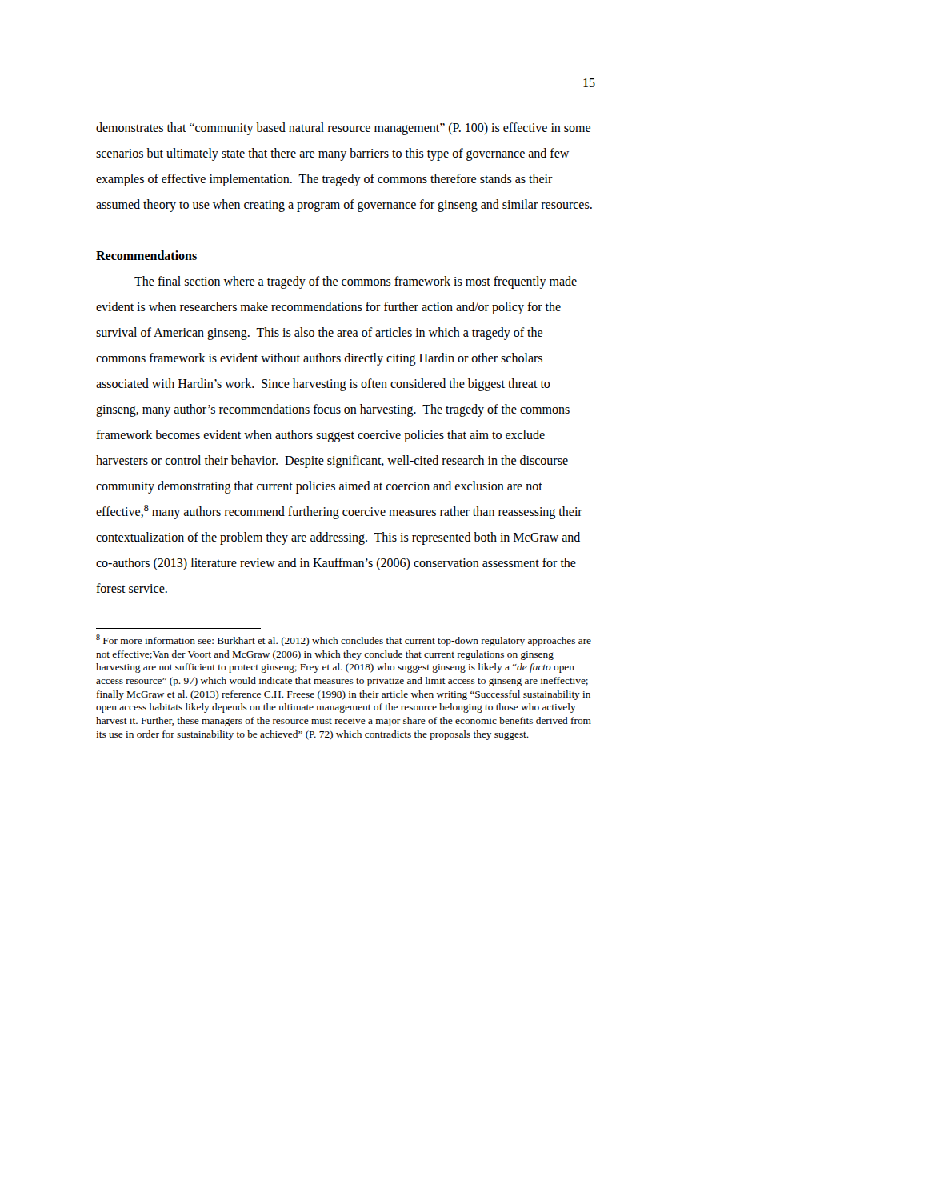15
demonstrates that “community based natural resource management” (P. 100) is effective in some scenarios but ultimately state that there are many barriers to this type of governance and few examples of effective implementation. The tragedy of commons therefore stands as their assumed theory to use when creating a program of governance for ginseng and similar resources.
Recommendations
The final section where a tragedy of the commons framework is most frequently made evident is when researchers make recommendations for further action and/or policy for the survival of American ginseng. This is also the area of articles in which a tragedy of the commons framework is evident without authors directly citing Hardin or other scholars associated with Hardin’s work. Since harvesting is often considered the biggest threat to ginseng, many author’s recommendations focus on harvesting. The tragedy of the commons framework becomes evident when authors suggest coercive policies that aim to exclude harvesters or control their behavior. Despite significant, well-cited research in the discourse community demonstrating that current policies aimed at coercion and exclusion are not effective,8 many authors recommend furthering coercive measures rather than reassessing their contextualization of the problem they are addressing. This is represented both in McGraw and co-authors (2013) literature review and in Kauffman’s (2006) conservation assessment for the forest service.
8 For more information see: Burkhart et al. (2012) which concludes that current top-down regulatory approaches are not effective;Van der Voort and McGraw (2006) in which they conclude that current regulations on ginseng harvesting are not sufficient to protect ginseng; Frey et al. (2018) who suggest ginseng is likely a “de facto open access resource” (p. 97) which would indicate that measures to privatize and limit access to ginseng are ineffective; finally McGraw et al. (2013) reference C.H. Freese (1998) in their article when writing “Successful sustainability in open access habitats likely depends on the ultimate management of the resource belonging to those who actively harvest it. Further, these managers of the resource must receive a major share of the economic benefits derived from its use in order for sustainability to be achieved” (P. 72) which contradicts the proposals they suggest.